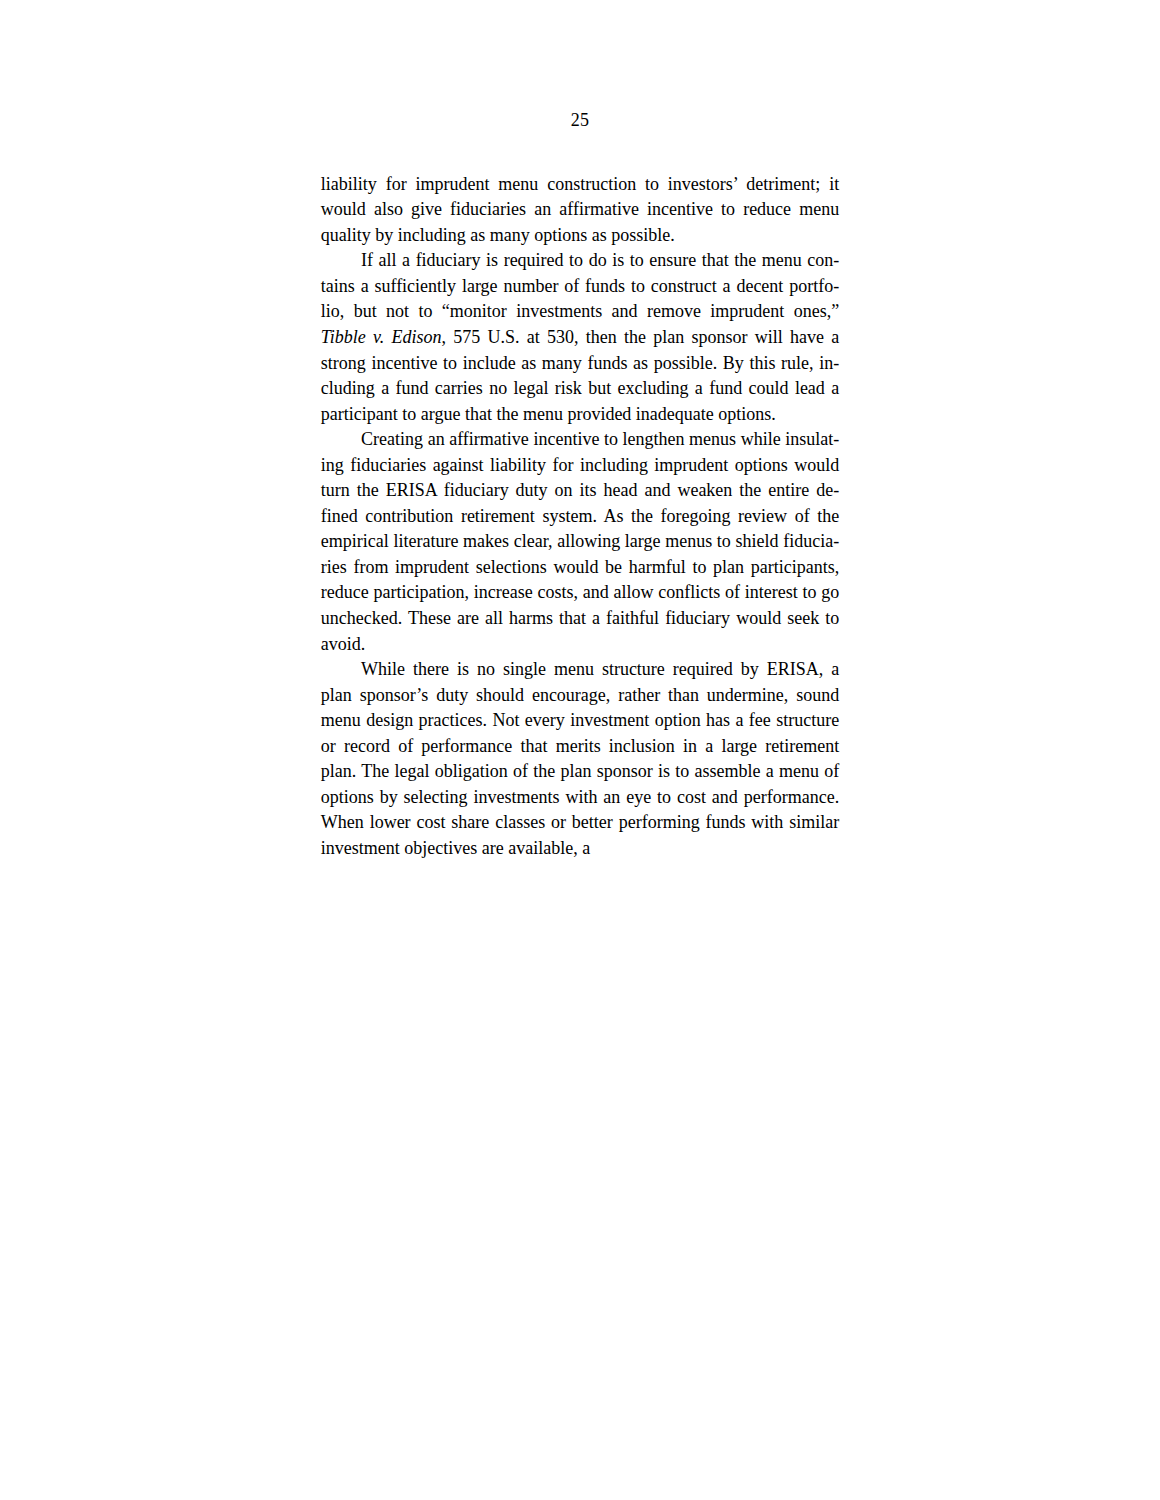25
liability for imprudent menu construction to investors’ detriment; it would also give fiduciaries an affirmative incentive to reduce menu quality by including as many options as possible.
If all a fiduciary is required to do is to ensure that the menu contains a sufficiently large number of funds to construct a decent portfolio, but not to “monitor investments and remove imprudent ones,” Tibble v. Edison, 575 U.S. at 530, then the plan sponsor will have a strong incentive to include as many funds as possible. By this rule, including a fund carries no legal risk but excluding a fund could lead a participant to argue that the menu provided inadequate options.
Creating an affirmative incentive to lengthen menus while insulating fiduciaries against liability for including imprudent options would turn the ERISA fiduciary duty on its head and weaken the entire defined contribution retirement system. As the foregoing review of the empirical literature makes clear, allowing large menus to shield fiduciaries from imprudent selections would be harmful to plan participants, reduce participation, increase costs, and allow conflicts of interest to go unchecked. These are all harms that a faithful fiduciary would seek to avoid.
While there is no single menu structure required by ERISA, a plan sponsor’s duty should encourage, rather than undermine, sound menu design practices. Not every investment option has a fee structure or record of performance that merits inclusion in a large retirement plan. The legal obligation of the plan sponsor is to assemble a menu of options by selecting investments with an eye to cost and performance. When lower cost share classes or better performing funds with similar investment objectives are available, a